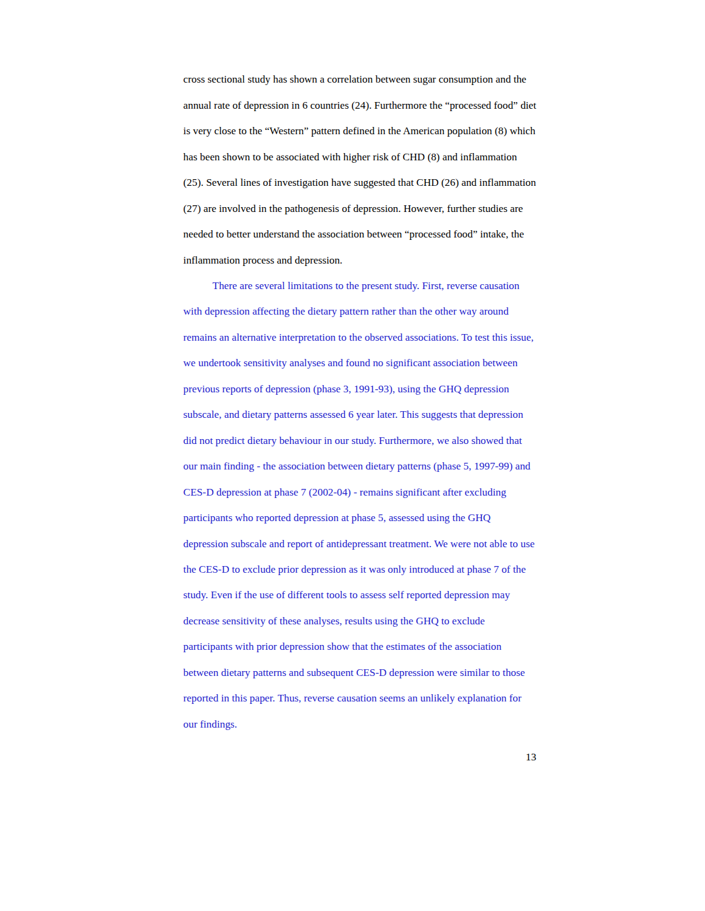cross sectional study has shown a correlation between sugar consumption and the annual rate of depression in 6 countries (24). Furthermore the “processed food” diet is very close to the “Western” pattern defined in the American population (8) which has been shown to be associated with higher risk of CHD (8) and inflammation (25). Several lines of investigation have suggested that CHD (26) and inflammation (27) are involved in the pathogenesis of depression. However, further studies are needed to better understand the association between “processed food” intake, the inflammation process and depression.
There are several limitations to the present study. First, reverse causation with depression affecting the dietary pattern rather than the other way around remains an alternative interpretation to the observed associations. To test this issue, we undertook sensitivity analyses and found no significant association between previous reports of depression (phase 3, 1991-93), using the GHQ depression subscale, and dietary patterns assessed 6 year later. This suggests that depression did not predict dietary behaviour in our study. Furthermore, we also showed that our main finding - the association between dietary patterns (phase 5, 1997-99) and CES-D depression at phase 7 (2002-04) - remains significant after excluding participants who reported depression at phase 5, assessed using the GHQ depression subscale and report of antidepressant treatment. We were not able to use the CES-D to exclude prior depression as it was only introduced at phase 7 of the study. Even if the use of different tools to assess self reported depression may decrease sensitivity of these analyses, results using the GHQ to exclude participants with prior depression show that the estimates of the association between dietary patterns and subsequent CES-D depression were similar to those reported in this paper. Thus, reverse causation seems an unlikely explanation for our findings.
13